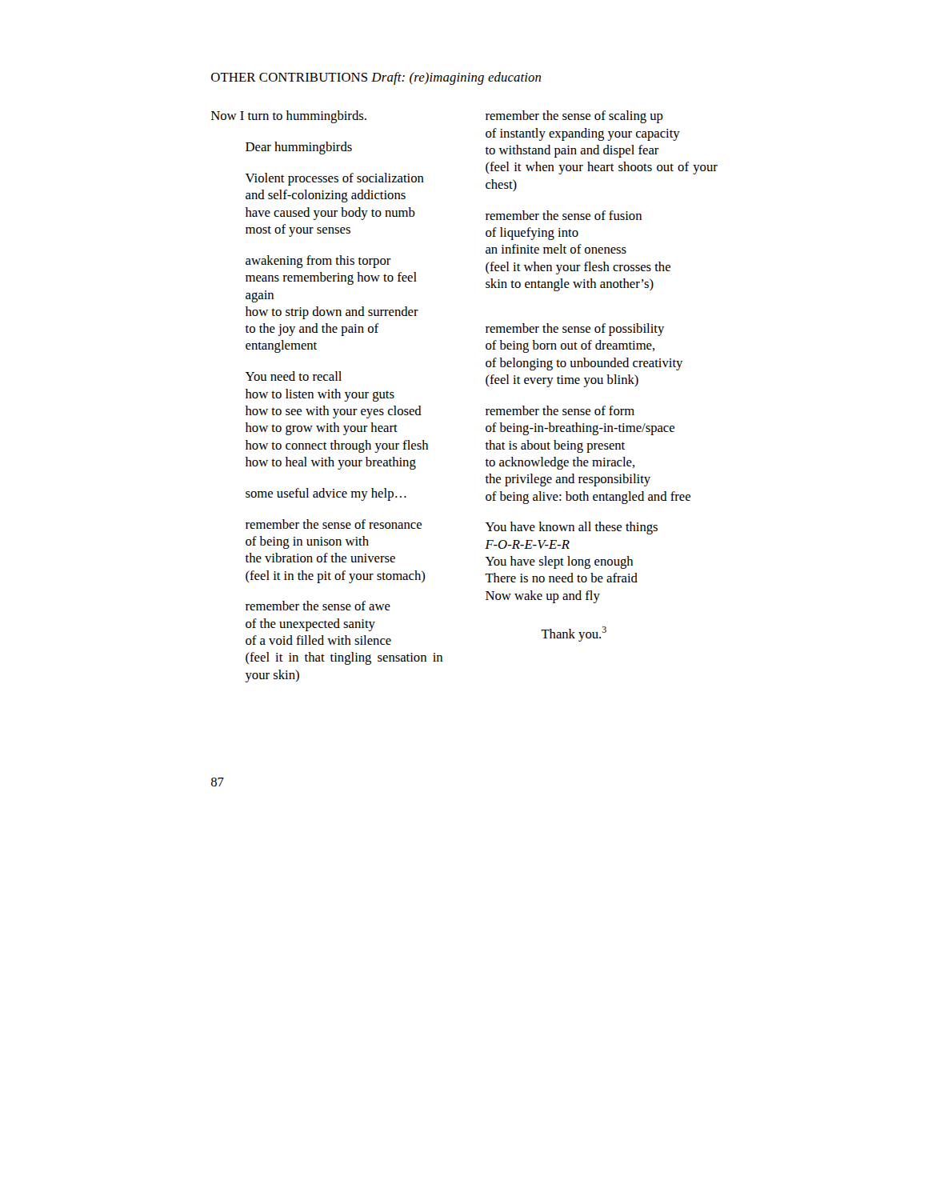Other contributions Draft: (re)imagining education
Now I turn to hummingbirds.
Dear hummingbirds
Violent processes of socialization
and self-colonizing addictions
have caused your body to numb
most of your senses
awakening from this torpor
means remembering how to feel again
how to strip down and surrender
to the joy and the pain of
entanglement
You need to recall
how to listen with your guts
how to see with your eyes closed
how to grow with your heart
how to connect through your flesh
how to heal with your breathing
some useful advice my help…
remember the sense of resonance
of being in unison with
the vibration of the universe
(feel it in the pit of your stomach)
remember the sense of awe
of the unexpected sanity
of a void filled with silence
(feel it in that tingling sensation in your skin)
remember the sense of scaling up
of instantly expanding your capacity
to withstand pain and dispel fear
(feel it when your heart shoots out of your chest)
remember the sense of fusion
of liquefying into
an infinite melt of oneness
(feel it when your flesh crosses the
skin to entangle with another’s)
remember the sense of possibility
of being born out of dreamtime,
of belonging to unbounded creativity
(feel it every time you blink)
remember the sense of form
of being-in-breathing-in-time/space
that is about being present
to acknowledge the miracle,
the privilege and responsibility
of being alive: both entangled and free
You have known all these things
F-O-R-E-V-E-R
You have slept long enough
There is no need to be afraid
Now wake up and fly
Thank you.3
87